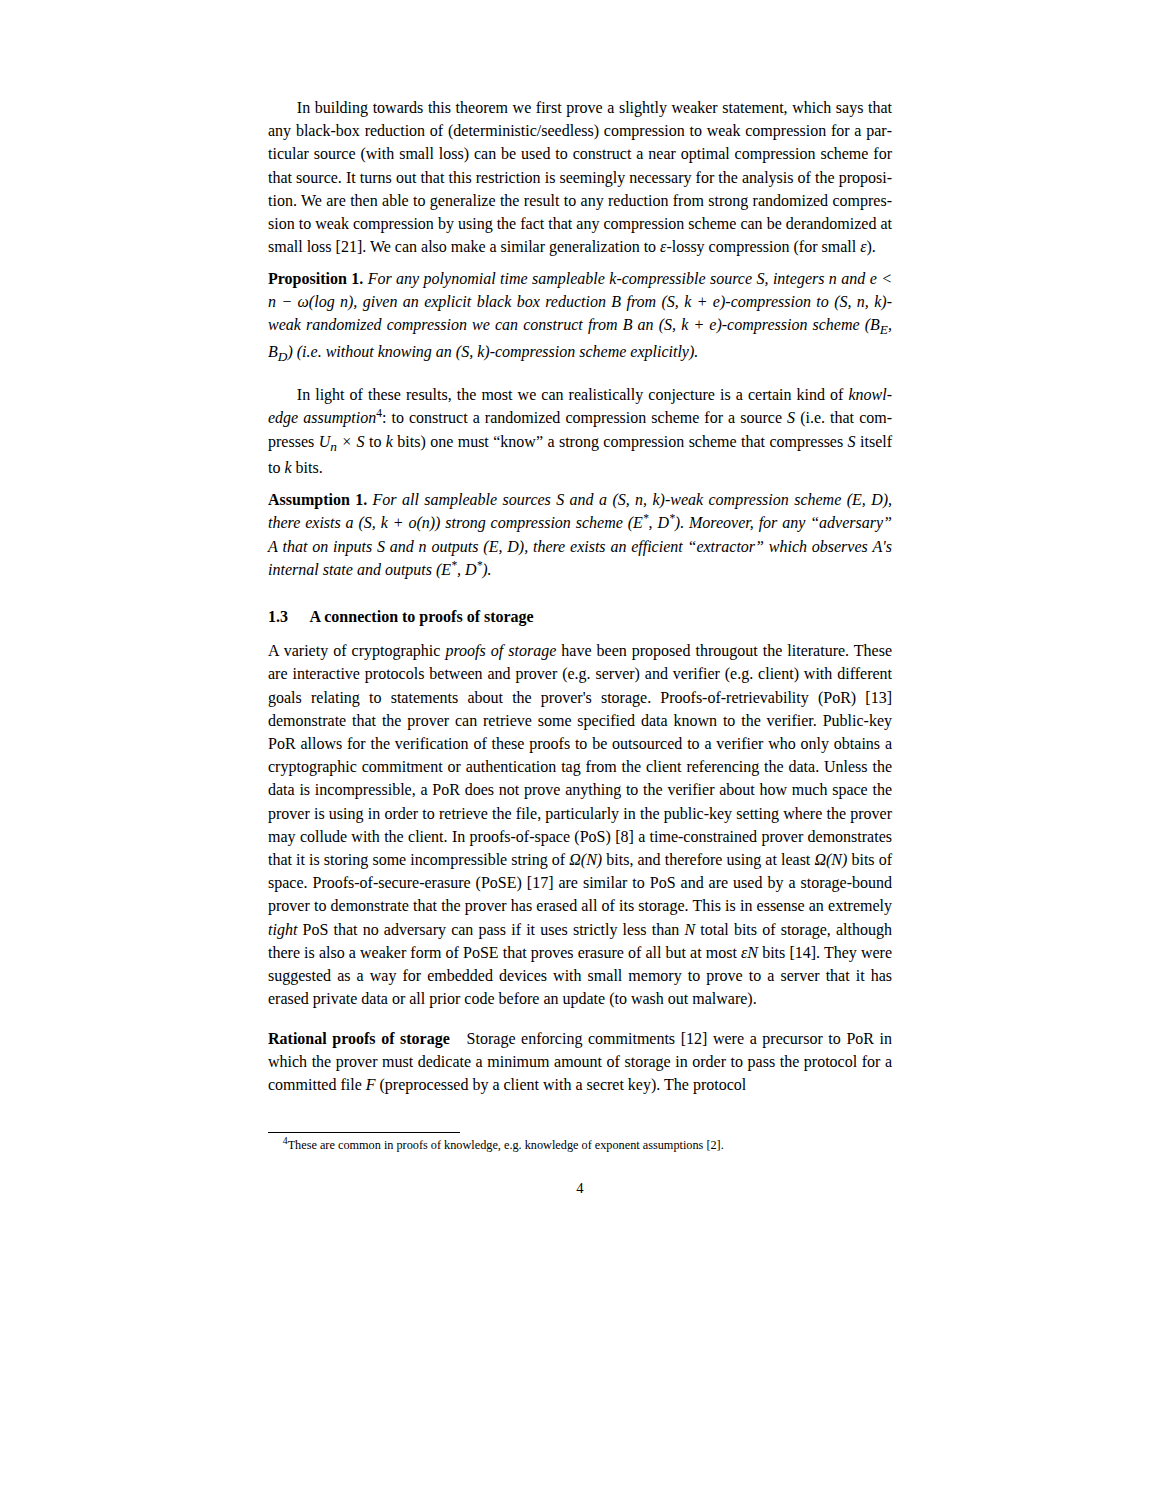In building towards this theorem we first prove a slightly weaker statement, which says that any black-box reduction of (deterministic/seedless) compression to weak compression for a particular source (with small loss) can be used to construct a near optimal compression scheme for that source. It turns out that this restriction is seemingly necessary for the analysis of the proposition. We are then able to generalize the result to any reduction from strong randomized compression to weak compression by using the fact that any compression scheme can be derandomized at small loss [21]. We can also make a similar generalization to ε-lossy compression (for small ε).
Proposition 1. For any polynomial time sampleable k-compressible source S, integers n and e < n − ω(log n), given an explicit black box reduction B from (S, k + e)-compression to (S, n, k)-weak randomized compression we can construct from B an (S, k + e)-compression scheme (BE, BD) (i.e. without knowing an (S, k)-compression scheme explicitly).
In light of these results, the most we can realistically conjecture is a certain kind of knowledge assumption4: to construct a randomized compression scheme for a source S (i.e. that compresses Un × S to k bits) one must “know” a strong compression scheme that compresses S itself to k bits.
Assumption 1. For all sampleable sources S and a (S, n, k)-weak compression scheme (E, D), there exists a (S, k + o(n)) strong compression scheme (E*, D*). Moreover, for any “adversary” A that on inputs S and n outputs (E, D), there exists an efficient “extractor” which observes A's internal state and outputs (E*, D*).
1.3 A connection to proofs of storage
A variety of cryptographic proofs of storage have been proposed througout the literature. These are interactive protocols between and prover (e.g. server) and verifier (e.g. client) with different goals relating to statements about the prover's storage. Proofs-of-retrievability (PoR) [13] demonstrate that the prover can retrieve some specified data known to the verifier. Public-key PoR allows for the verification of these proofs to be outsourced to a verifier who only obtains a cryptographic commitment or authentication tag from the client referencing the data. Unless the data is incompressible, a PoR does not prove anything to the verifier about how much space the prover is using in order to retrieve the file, particularly in the public-key setting where the prover may collude with the client. In proofs-of-space (PoS) [8] a time-constrained prover demonstrates that it is storing some incompressible string of Ω(N) bits, and therefore using at least Ω(N) bits of space. Proofs-of-secure-erasure (PoSE) [17] are similar to PoS and are used by a storage-bound prover to demonstrate that the prover has erased all of its storage. This is in essense an extremely tight PoS that no adversary can pass if it uses strictly less than N total bits of storage, although there is also a weaker form of PoSE that proves erasure of all but at most εN bits [14]. They were suggested as a way for embedded devices with small memory to prove to a server that it has erased private data or all prior code before an update (to wash out malware).
Rational proofs of storage Storage enforcing commitments [12] were a precursor to PoR in which the prover must dedicate a minimum amount of storage in order to pass the protocol for a committed file F (preprocessed by a client with a secret key). The protocol
4These are common in proofs of knowledge, e.g. knowledge of exponent assumptions [2].
4